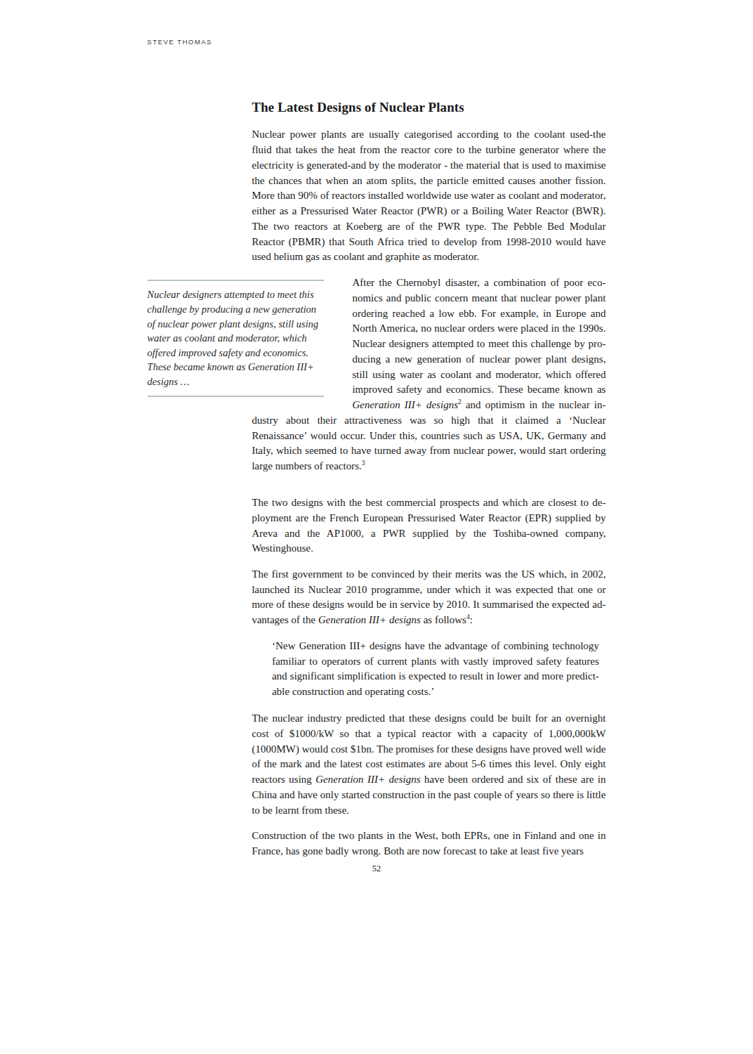Steve Thomas
The Latest Designs of Nuclear Plants
Nuclear power plants are usually categorised according to the coolant used-the fluid that takes the heat from the reactor core to the turbine generator where the electricity is generated-and by the moderator - the material that is used to maximise the chances that when an atom splits, the particle emitted causes another fission. More than 90% of reactors installed worldwide use water as coolant and moderator, either as a Pressurised Water Reactor (PWR) or a Boiling Water Reactor (BWR). The two reactors at Koeberg are of the PWR type. The Pebble Bed Modular Reactor (PBMR) that South Africa tried to develop from 1998-2010 would have used helium gas as coolant and graphite as moderator.
Nuclear designers attempted to meet this challenge by producing a new generation of nuclear power plant designs, still using water as coolant and moderator, which offered improved safety and economics. These became known as Generation III+ designs …
After the Chernobyl disaster, a combination of poor economics and public concern meant that nuclear power plant ordering reached a low ebb. For example, in Europe and North America, no nuclear orders were placed in the 1990s. Nuclear designers attempted to meet this challenge by producing a new generation of nuclear power plant designs, still using water as coolant and moderator, which offered improved safety and economics. These became known as Generation III+ designs2 and optimism in the nuclear industry about their attractiveness was so high that it claimed a ‘Nuclear Renaissance’ would occur. Under this, countries such as USA, UK, Germany and Italy, which seemed to have turned away from nuclear power, would start ordering large numbers of reactors.3
The two designs with the best commercial prospects and which are closest to deployment are the French European Pressurised Water Reactor (EPR) supplied by Areva and the AP1000, a PWR supplied by the Toshiba-owned company, Westinghouse.
The first government to be convinced by their merits was the US which, in 2002, launched its Nuclear 2010 programme, under which it was expected that one or more of these designs would be in service by 2010. It summarised the expected advantages of the Generation III+ designs as follows4:
‘New Generation III+ designs have the advantage of combining technology familiar to operators of current plants with vastly improved safety features and significant simplification is expected to result in lower and more predictable construction and operating costs.’
The nuclear industry predicted that these designs could be built for an overnight cost of $1000/kW so that a typical reactor with a capacity of 1,000,000kW (1000MW) would cost $1bn. The promises for these designs have proved well wide of the mark and the latest cost estimates are about 5-6 times this level. Only eight reactors using Generation III+ designs have been ordered and six of these are in China and have only started construction in the past couple of years so there is little to be learnt from these.
Construction of the two plants in the West, both EPRs, one in Finland and one in France, has gone badly wrong. Both are now forecast to take at least five years
52